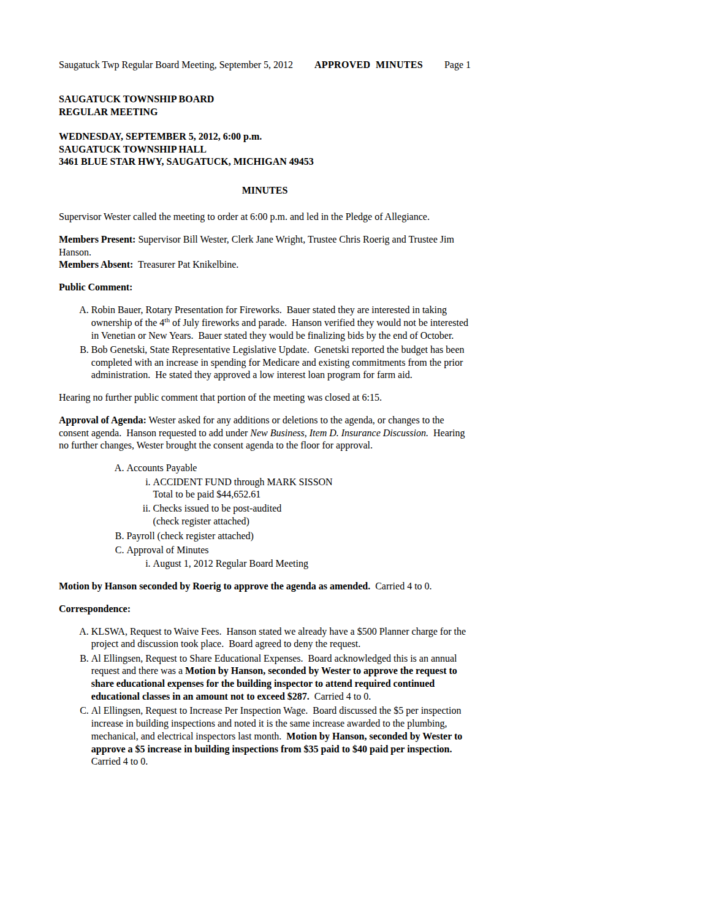Saugatuck Twp Regular Board Meeting, September 5, 2012 APPROVED MINUTES Page 1
SAUGATUCK TOWNSHIP BOARD
REGULAR MEETING
WEDNESDAY, SEPTEMBER 5, 2012, 6:00 p.m.
SAUGATUCK TOWNSHIP HALL
3461 BLUE STAR HWY, SAUGATUCK, MICHIGAN 49453
MINUTES
Supervisor Wester called the meeting to order at 6:00 p.m. and led in the Pledge of Allegiance.
Members Present: Supervisor Bill Wester, Clerk Jane Wright, Trustee Chris Roerig and Trustee Jim Hanson.
Members Absent: Treasurer Pat Knikelbine.
Public Comment:
Robin Bauer, Rotary Presentation for Fireworks. Bauer stated they are interested in taking ownership of the 4th of July fireworks and parade. Hanson verified they would not be interested in Venetian or New Years. Bauer stated they would be finalizing bids by the end of October.
Bob Genetski, State Representative Legislative Update. Genetski reported the budget has been completed with an increase in spending for Medicare and existing commitments from the prior administration. He stated they approved a low interest loan program for farm aid.
Hearing no further public comment that portion of the meeting was closed at 6:15.
Approval of Agenda: Wester asked for any additions or deletions to the agenda, or changes to the consent agenda. Hanson requested to add under New Business, Item D. Insurance Discussion. Hearing no further changes, Wester brought the consent agenda to the floor for approval.
Accounts Payable
ACCIDENT FUND through MARK SISSON
Total to be paid $44,652.61
Checks issued to be post-audited
(check register attached)
Payroll (check register attached)
Approval of Minutes
August 1, 2012 Regular Board Meeting
Motion by Hanson seconded by Roerig to approve the agenda as amended. Carried 4 to 0.
Correspondence:
KLSWA, Request to Waive Fees. Hanson stated we already have a $500 Planner charge for the project and discussion took place. Board agreed to deny the request.
Al Ellingsen, Request to Share Educational Expenses. Board acknowledged this is an annual request and there was a Motion by Hanson, seconded by Wester to approve the request to share educational expenses for the building inspector to attend required continued educational classes in an amount not to exceed $287. Carried 4 to 0.
Al Ellingsen, Request to Increase Per Inspection Wage. Board discussed the $5 per inspection increase in building inspections and noted it is the same increase awarded to the plumbing, mechanical, and electrical inspectors last month. Motion by Hanson, seconded by Wester to approve a $5 increase in building inspections from $35 paid to $40 paid per inspection. Carried 4 to 0.